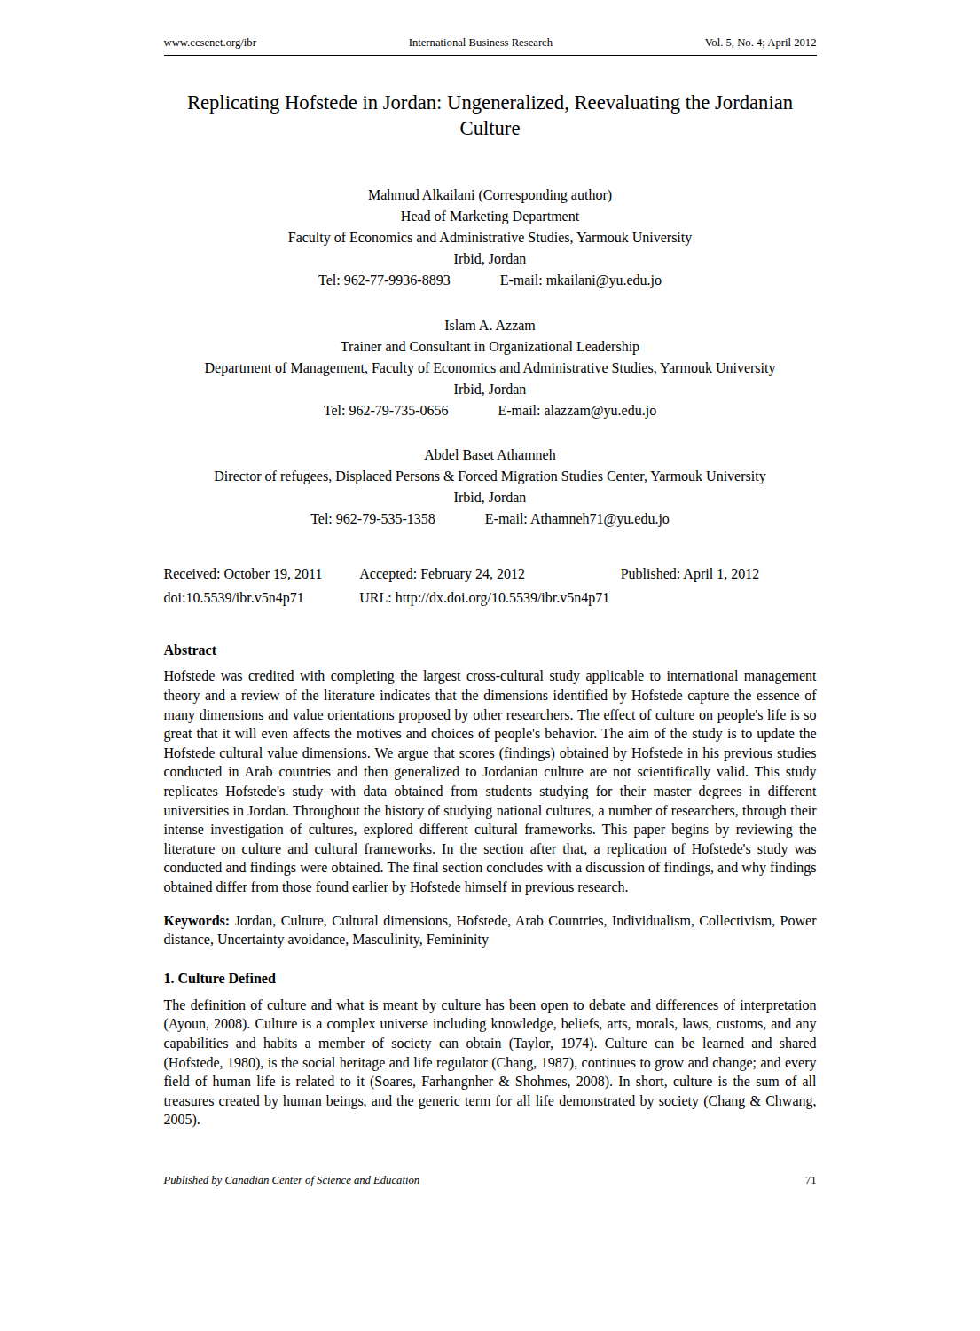www.ccsenet.org/ibr International Business Research Vol. 5, No. 4; April 2012
Replicating Hofstede in Jordan: Ungeneralized, Reevaluating the Jordanian Culture
Mahmud Alkailani (Corresponding author)
Head of Marketing Department
Faculty of Economics and Administrative Studies, Yarmouk University
Irbid, Jordan
Tel: 962-77-9936-8893 E-mail: mkailani@yu.edu.jo
Islam A. Azzam
Trainer and Consultant in Organizational Leadership
Department of Management, Faculty of Economics and Administrative Studies, Yarmouk University
Irbid, Jordan
Tel: 962-79-735-0656 E-mail: alazzam@yu.edu.jo
Abdel Baset Athamneh
Director of refugees, Displaced Persons & Forced Migration Studies Center, Yarmouk University
Irbid, Jordan
Tel: 962-79-535-1358 E-mail: Athamneh71@yu.edu.jo
| Received: October 19, 2011 | Accepted: February 24, 2012 | Published: April 1, 2012 |
| doi:10.5539/ibr.v5n4p71 | URL: http://dx.doi.org/10.5539/ibr.v5n4p71 |
Abstract
Hofstede was credited with completing the largest cross-cultural study applicable to international management theory and a review of the literature indicates that the dimensions identified by Hofstede capture the essence of many dimensions and value orientations proposed by other researchers. The effect of culture on people's life is so great that it will even affects the motives and choices of people's behavior. The aim of the study is to update the Hofstede cultural value dimensions. We argue that scores (findings) obtained by Hofstede in his previous studies conducted in Arab countries and then generalized to Jordanian culture are not scientifically valid. This study replicates Hofstede's study with data obtained from students studying for their master degrees in different universities in Jordan. Throughout the history of studying national cultures, a number of researchers, through their intense investigation of cultures, explored different cultural frameworks. This paper begins by reviewing the literature on culture and cultural frameworks. In the section after that, a replication of Hofstede's study was conducted and findings were obtained. The final section concludes with a discussion of findings, and why findings obtained differ from those found earlier by Hofstede himself in previous research.
Keywords: Jordan, Culture, Cultural dimensions, Hofstede, Arab Countries, Individualism, Collectivism, Power distance, Uncertainty avoidance, Masculinity, Femininity
1. Culture Defined
The definition of culture and what is meant by culture has been open to debate and differences of interpretation (Ayoun, 2008). Culture is a complex universe including knowledge, beliefs, arts, morals, laws, customs, and any capabilities and habits a member of society can obtain (Taylor, 1974). Culture can be learned and shared (Hofstede, 1980), is the social heritage and life regulator (Chang, 1987), continues to grow and change; and every field of human life is related to it (Soares, Farhangnher & Shohmes, 2008). In short, culture is the sum of all treasures created by human beings, and the generic term for all life demonstrated by society (Chang & Chwang, 2005).
Published by Canadian Center of Science and Education 71